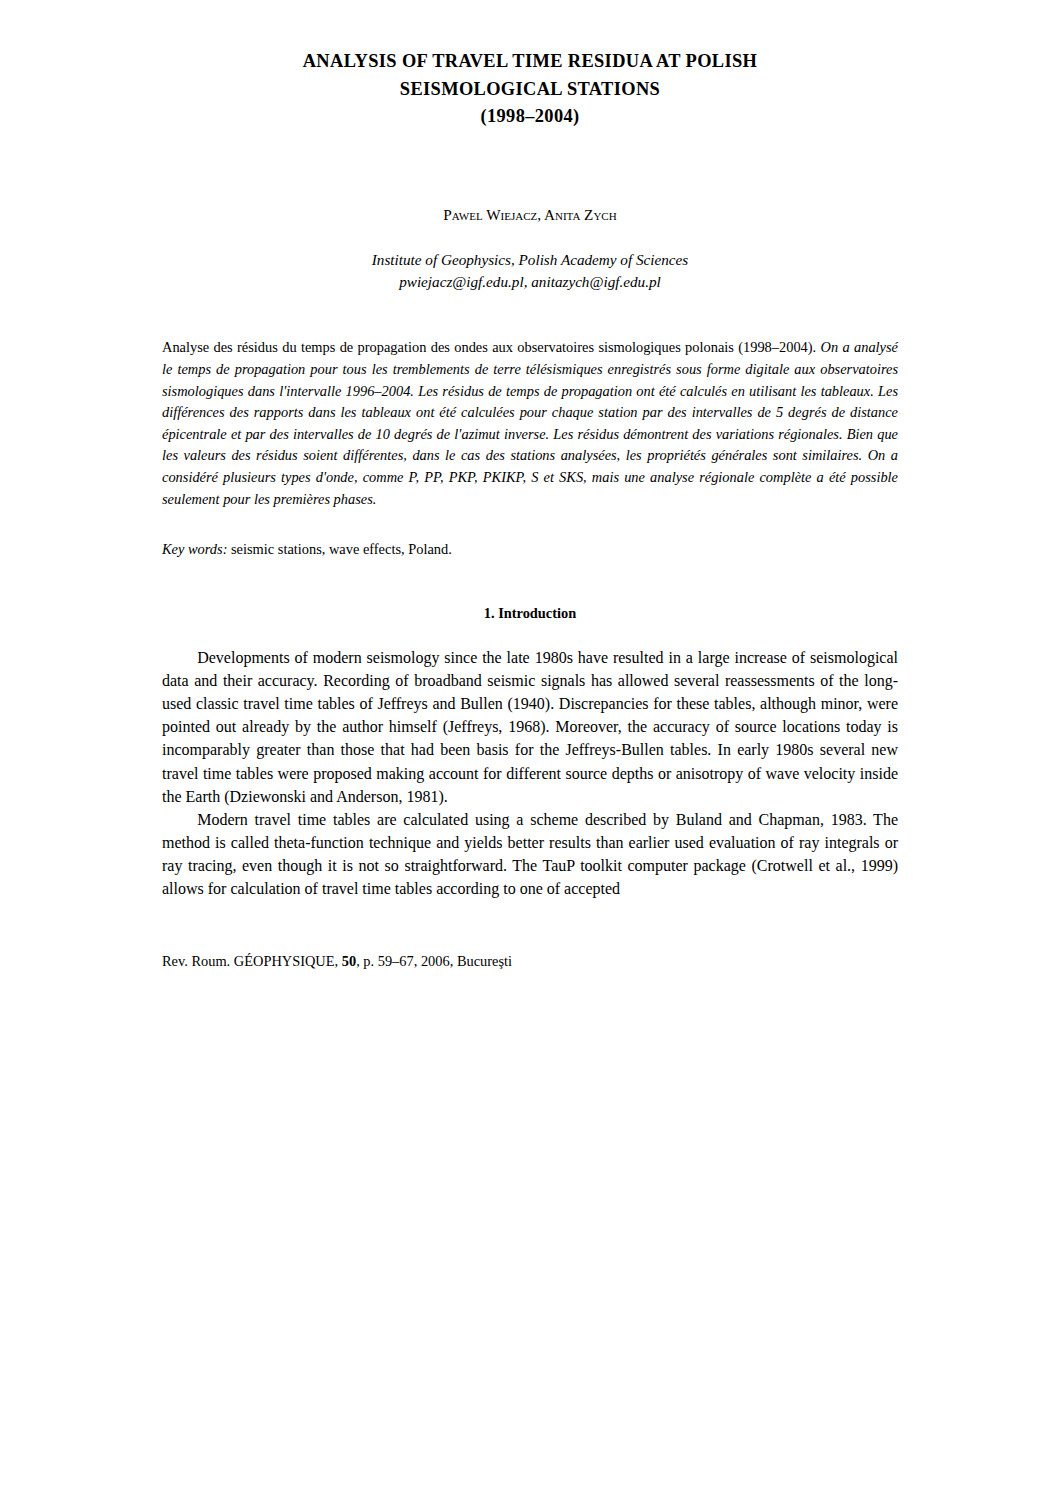Analysis of Travel Time Residua at Polish
Seismological Stations
(1998–2004)
Pawel Wiejacz, Anita Zych
Institute of Geophysics, Polish Academy of Sciences
pwiejacz@igf.edu.pl, anitazych@igf.edu.pl
Analyse des résidus du temps de propagation des ondes aux observatoires sismologiques polonais (1998–2004). On a analysé le temps de propagation pour tous les tremblements de terre télésismiques enregistrés sous forme digitale aux observatoires sismologiques dans l'intervalle 1996–2004. Les résidus de temps de propagation ont été calculés en utilisant les tableaux. Les différences des rapports dans les tableaux ont été calculées pour chaque station par des intervalles de 5 degrés de distance épicentrale et par des intervalles de 10 degrés de l'azimut inverse. Les résidus démontrent des variations régionales. Bien que les valeurs des résidus soient différentes, dans le cas des stations analysées, les propriétés générales sont similaires. On a considéré plusieurs types d'onde, comme P, PP, PKP, PKIKP, S et SKS, mais une analyse régionale complète a été possible seulement pour les premières phases.
Key words: seismic stations, wave effects, Poland.
1. Introduction
Developments of modern seismology since the late 1980s have resulted in a large increase of seismological data and their accuracy. Recording of broadband seismic signals has allowed several reassessments of the long-used classic travel time tables of Jeffreys and Bullen (1940). Discrepancies for these tables, although minor, were pointed out already by the author himself (Jeffreys, 1968). Moreover, the accuracy of source locations today is incomparably greater than those that had been basis for the Jeffreys-Bullen tables. In early 1980s several new travel time tables were proposed making account for different source depths or anisotropy of wave velocity inside the Earth (Dziewonski and Anderson, 1981).
Modern travel time tables are calculated using a scheme described by Buland and Chapman, 1983. The method is called theta-function technique and yields better results than earlier used evaluation of ray integrals or ray tracing, even though it is not so straightforward. The TauP toolkit computer package (Crotwell et al., 1999) allows for calculation of travel time tables according to one of accepted
Rev. Roum. GÉOPHYSIQUE, 50, p. 59–67, 2006, Bucureşti